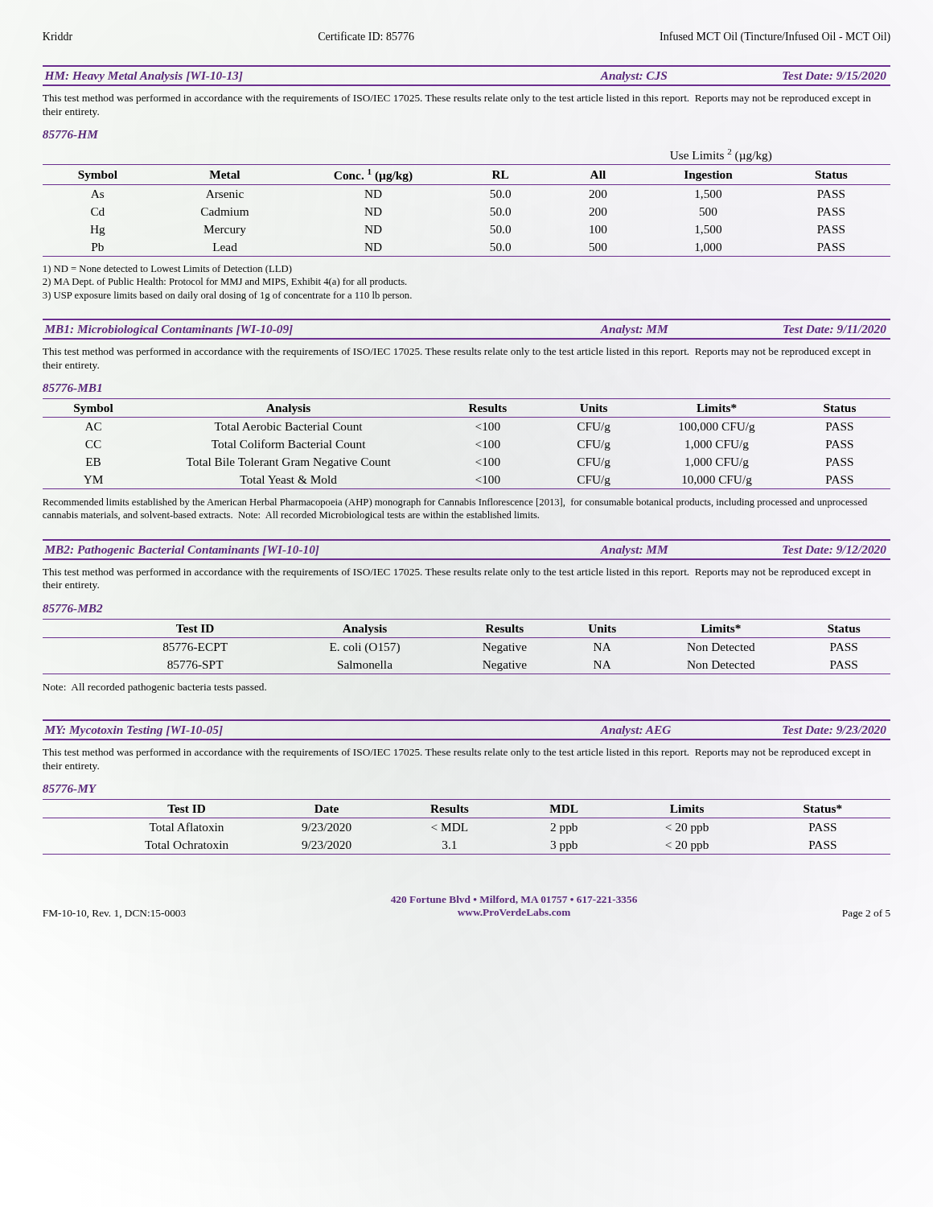Kriddr
Certificate ID: 85776
Infused MCT Oil (Tincture/Infused Oil - MCT Oil)
HM: Heavy Metal Analysis [WI-10-13] Analyst: CJS Test Date: 9/15/2020
This test method was performed in accordance with the requirements of ISO/IEC 17025. These results relate only to the test article listed in this report. Reports may not be reproduced except in their entirety.
85776-HM
| | Use Limits 2 (µg/kg) |
| Symbol | Metal | Conc. 1 (µg/kg) | RL | All | Ingestion | Status |
| As | Arsenic | ND | 50.0 | 200 | 1,500 | PASS |
| Cd | Cadmium | ND | 50.0 | 200 | 500 | PASS |
| Hg | Mercury | ND | 50.0 | 100 | 1,500 | PASS |
| Pb | Lead | ND | 50.0 | 500 | 1,000 | PASS |
1) ND = None detected to Lowest Limits of Detection (LLD)
2) MA Dept. of Public Health: Protocol for MMJ and MIPS, Exhibit 4(a) for all products.
3) USP exposure limits based on daily oral dosing of 1g of concentrate for a 110 lb person.
MB1: Microbiological Contaminants [WI-10-09] Analyst: MM Test Date: 9/11/2020
This test method was performed in accordance with the requirements of ISO/IEC 17025. These results relate only to the test article listed in this report. Reports may not be reproduced except in their entirety.
85776-MB1
| Symbol | Analysis | Results | Units | Limits* | Status |
| --- | --- | --- | --- | --- | --- |
| AC | Total Aerobic Bacterial Count | <100 | CFU/g | 100,000 CFU/g | PASS |
| CC | Total Coliform Bacterial Count | <100 | CFU/g | 1,000 CFU/g | PASS |
| EB | Total Bile Tolerant Gram Negative Count | <100 | CFU/g | 1,000 CFU/g | PASS |
| YM | Total Yeast & Mold | <100 | CFU/g | 10,000 CFU/g | PASS |
Recommended limits established by the American Herbal Pharmacopoeia (AHP) monograph for Cannabis Inflorescence [2013], for consumable botanical products, including processed and unprocessed cannabis materials, and solvent-based extracts. Note: All recorded Microbiological tests are within the established limits.
MB2: Pathogenic Bacterial Contaminants [WI-10-10] Analyst: MM Test Date: 9/12/2020
This test method was performed in accordance with the requirements of ISO/IEC 17025. These results relate only to the test article listed in this report. Reports may not be reproduced except in their entirety.
85776-MB2
| | Test ID | Analysis | Results | Units | Limits* | Status |
| --- | --- | --- | --- | --- | --- | --- |
| | 85776-ECPT | E. coli (O157) | Negative | NA | Non Detected | PASS |
| | 85776-SPT | Salmonella | Negative | NA | Non Detected | PASS |
Note: All recorded pathogenic bacteria tests passed.
MY: Mycotoxin Testing [WI-10-05] Analyst: AEG Test Date: 9/23/2020
This test method was performed in accordance with the requirements of ISO/IEC 17025. These results relate only to the test article listed in this report. Reports may not be reproduced except in their entirety.
85776-MY
| | Test ID | Date | Results | MDL | Limits | Status* |
| --- | --- | --- | --- | --- | --- | --- |
| | Total Aflatoxin | 9/23/2020 | < MDL | 2 ppb | < 20 ppb | PASS |
| | Total Ochratoxin | 9/23/2020 | 3.1 | 3 ppb | < 20 ppb | PASS |
FM-10-10, Rev. 1, DCN:15-0003
420 Fortune Blvd • Milford, MA 01757 • 617-221-3356
www.ProVerdeLabs.com
Page 2 of 5